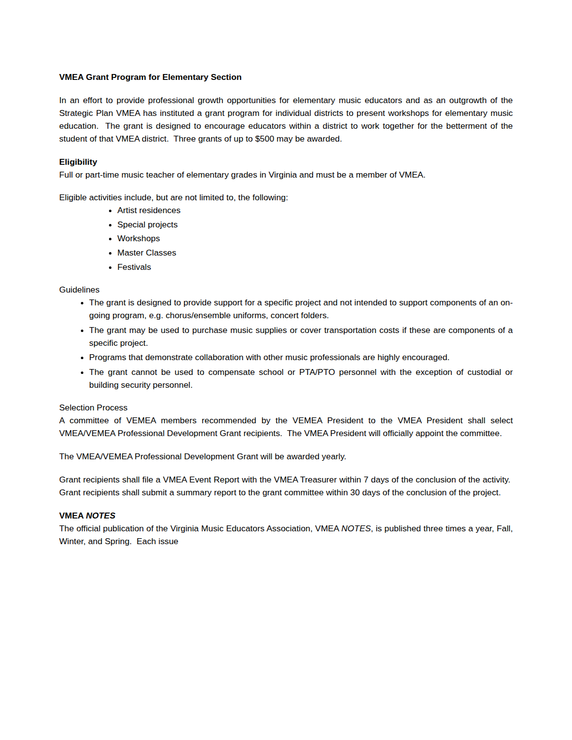VMEA Grant Program for Elementary Section
In an effort to provide professional growth opportunities for elementary music educators and as an outgrowth of the Strategic Plan VMEA has instituted a grant program for individual districts to present workshops for elementary music education. The grant is designed to encourage educators within a district to work together for the betterment of the student of that VMEA district. Three grants of up to $500 may be awarded.
Eligibility
Full or part-time music teacher of elementary grades in Virginia and must be a member of VMEA.
Eligible activities include, but are not limited to, the following:
Artist residences
Special projects
Workshops
Master Classes
Festivals
Guidelines
The grant is designed to provide support for a specific project and not intended to support components of an on-going program, e.g. chorus/ensemble uniforms, concert folders.
The grant may be used to purchase music supplies or cover transportation costs if these are components of a specific project.
Programs that demonstrate collaboration with other music professionals are highly encouraged.
The grant cannot be used to compensate school or PTA/PTO personnel with the exception of custodial or building security personnel.
Selection Process
A committee of VEMEA members recommended by the VEMEA President to the VMEA President shall select VMEA/VEMEA Professional Development Grant recipients. The VMEA President will officially appoint the committee.
The VMEA/VEMEA Professional Development Grant will be awarded yearly.
Grant recipients shall file a VMEA Event Report with the VMEA Treasurer within 7 days of the conclusion of the activity. Grant recipients shall submit a summary report to the grant committee within 30 days of the conclusion of the project.
VMEA NOTES
The official publication of the Virginia Music Educators Association, VMEA NOTES, is published three times a year, Fall, Winter, and Spring. Each issue